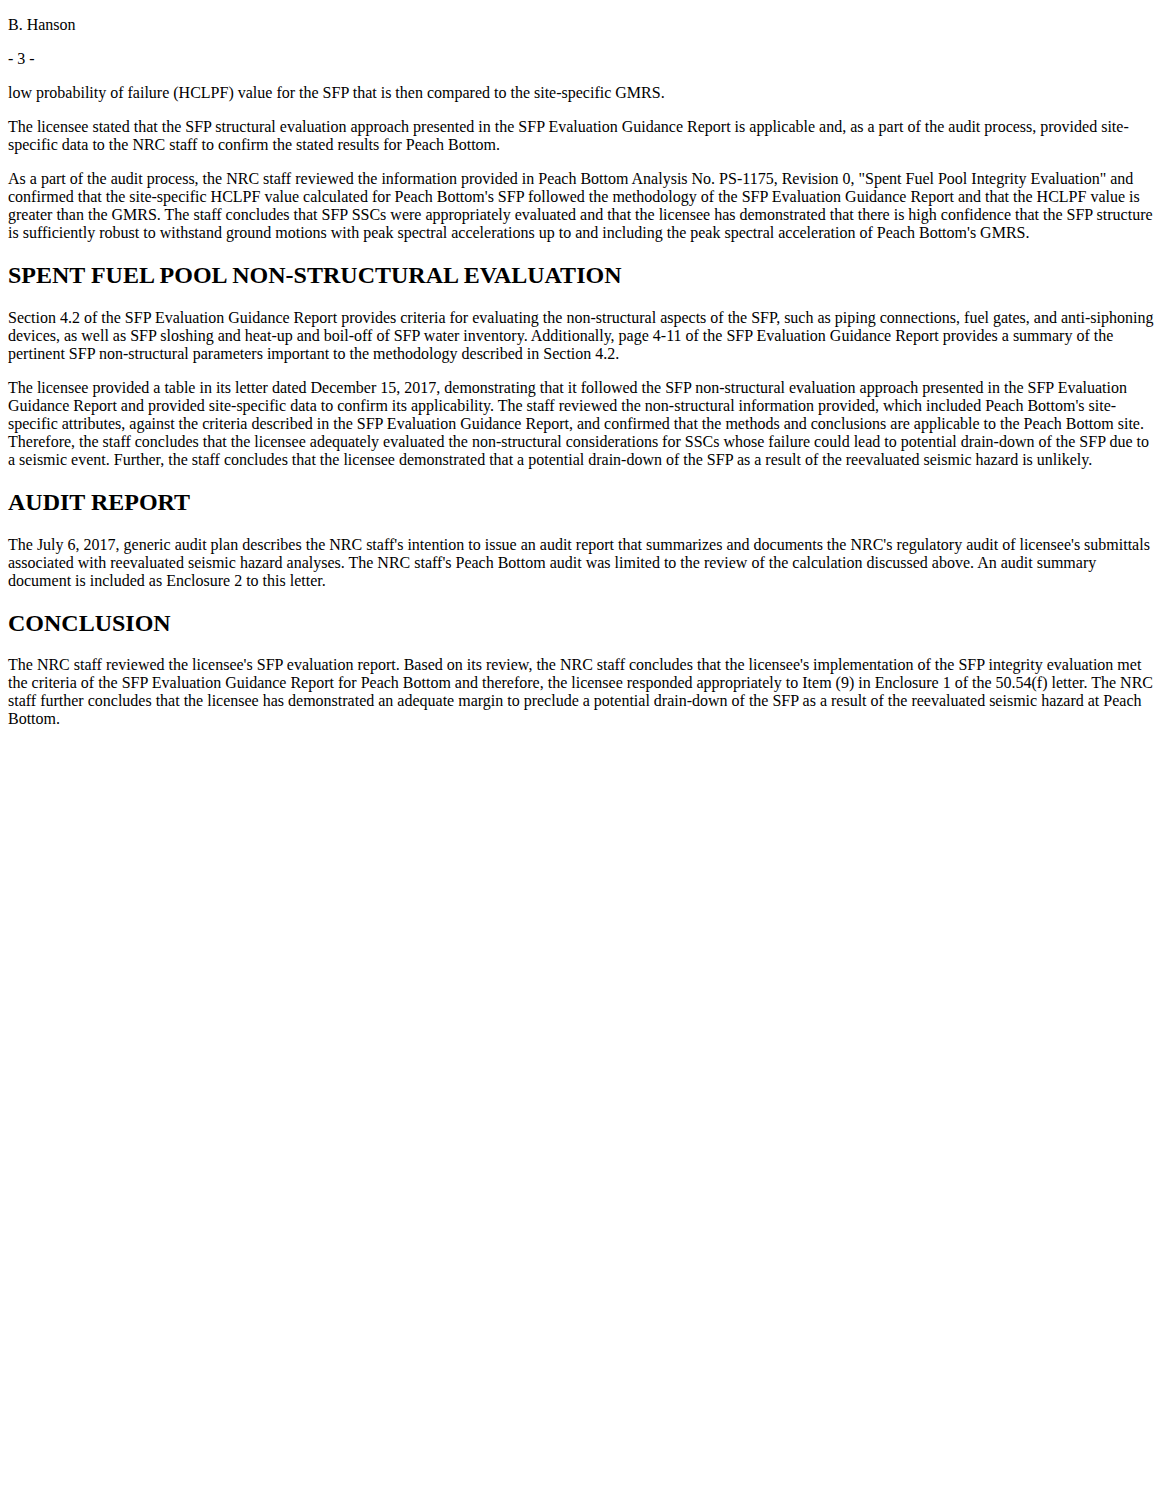B. Hanson
- 3 -
low probability of failure (HCLPF) value for the SFP that is then compared to the site-specific GMRS.
The licensee stated that the SFP structural evaluation approach presented in the SFP Evaluation Guidance Report is applicable and, as a part of the audit process, provided site-specific data to the NRC staff to confirm the stated results for Peach Bottom.
As a part of the audit process, the NRC staff reviewed the information provided in Peach Bottom Analysis No. PS-1175, Revision 0, "Spent Fuel Pool Integrity Evaluation" and confirmed that the site-specific HCLPF value calculated for Peach Bottom's SFP followed the methodology of the SFP Evaluation Guidance Report and that the HCLPF value is greater than the GMRS. The staff concludes that SFP SSCs were appropriately evaluated and that the licensee has demonstrated that there is high confidence that the SFP structure is sufficiently robust to withstand ground motions with peak spectral accelerations up to and including the peak spectral acceleration of Peach Bottom's GMRS.
SPENT FUEL POOL NON-STRUCTURAL EVALUATION
Section 4.2 of the SFP Evaluation Guidance Report provides criteria for evaluating the non-structural aspects of the SFP, such as piping connections, fuel gates, and anti-siphoning devices, as well as SFP sloshing and heat-up and boil-off of SFP water inventory. Additionally, page 4-11 of the SFP Evaluation Guidance Report provides a summary of the pertinent SFP non-structural parameters important to the methodology described in Section 4.2.
The licensee provided a table in its letter dated December 15, 2017, demonstrating that it followed the SFP non-structural evaluation approach presented in the SFP Evaluation Guidance Report and provided site-specific data to confirm its applicability. The staff reviewed the non-structural information provided, which included Peach Bottom's site-specific attributes, against the criteria described in the SFP Evaluation Guidance Report, and confirmed that the methods and conclusions are applicable to the Peach Bottom site. Therefore, the staff concludes that the licensee adequately evaluated the non-structural considerations for SSCs whose failure could lead to potential drain-down of the SFP due to a seismic event. Further, the staff concludes that the licensee demonstrated that a potential drain-down of the SFP as a result of the reevaluated seismic hazard is unlikely.
AUDIT REPORT
The July 6, 2017, generic audit plan describes the NRC staff's intention to issue an audit report that summarizes and documents the NRC's regulatory audit of licensee's submittals associated with reevaluated seismic hazard analyses. The NRC staff's Peach Bottom audit was limited to the review of the calculation discussed above. An audit summary document is included as Enclosure 2 to this letter.
CONCLUSION
The NRC staff reviewed the licensee's SFP evaluation report. Based on its review, the NRC staff concludes that the licensee's implementation of the SFP integrity evaluation met the criteria of the SFP Evaluation Guidance Report for Peach Bottom and therefore, the licensee responded appropriately to Item (9) in Enclosure 1 of the 50.54(f) letter. The NRC staff further concludes that the licensee has demonstrated an adequate margin to preclude a potential drain-down of the SFP as a result of the reevaluated seismic hazard at Peach Bottom.